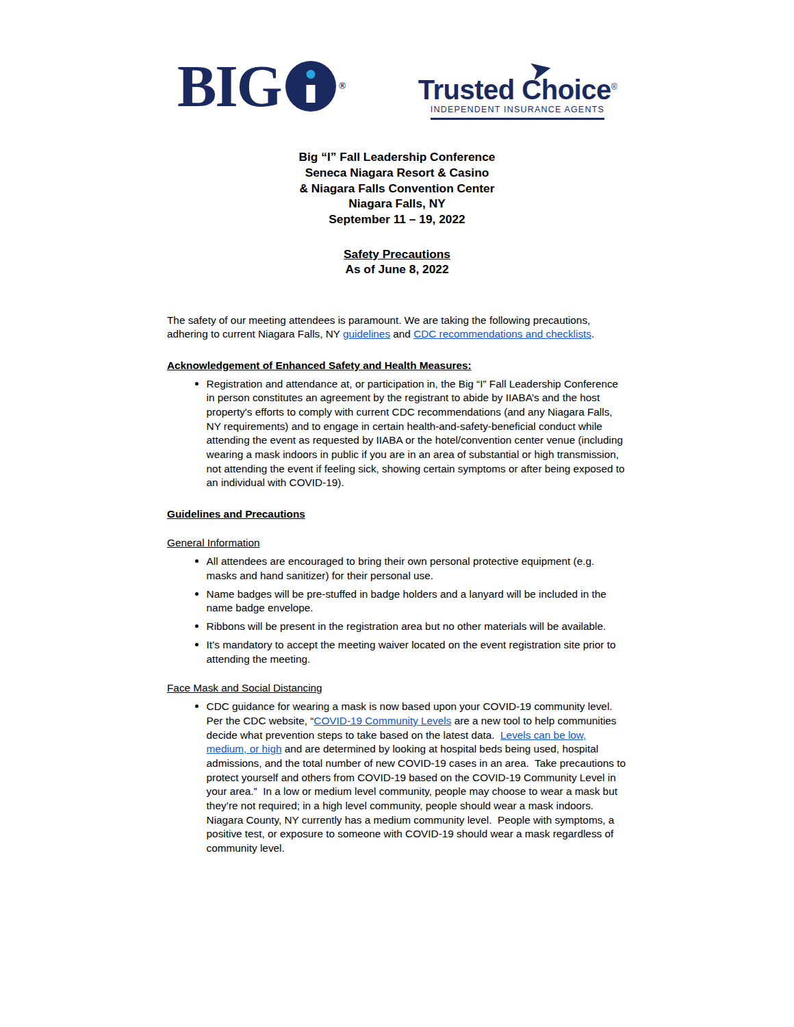BIG ®
➤
Trusted Choice®
INDEPENDENT INSURANCE AGENTS
Big “I” Fall Leadership Conference
Seneca Niagara Resort & Casino
& Niagara Falls Convention Center
Niagara Falls, NY
September 11 – 19, 2022
Safety Precautions
As of June 8, 2022
The safety of our meeting attendees is paramount. We are taking the following precautions, adhering to current Niagara Falls, NY guidelines and CDC recommendations and checklists.
Acknowledgement of Enhanced Safety and Health Measures:
Registration and attendance at, or participation in, the Big “I” Fall Leadership Conference in person constitutes an agreement by the registrant to abide by IIABA’s and the host property's efforts to comply with current CDC recommendations (and any Niagara Falls, NY requirements) and to engage in certain health-and-safety-beneficial conduct while attending the event as requested by IIABA or the hotel/convention center venue (including wearing a mask indoors in public if you are in an area of substantial or high transmission, not attending the event if feeling sick, showing certain symptoms or after being exposed to an individual with COVID-19).
Guidelines and Precautions
General Information
All attendees are encouraged to bring their own personal protective equipment (e.g. masks and hand sanitizer) for their personal use.
Name badges will be pre-stuffed in badge holders and a lanyard will be included in the name badge envelope.
Ribbons will be present in the registration area but no other materials will be available.
It’s mandatory to accept the meeting waiver located on the event registration site prior to attending the meeting.
Face Mask and Social Distancing
CDC guidance for wearing a mask is now based upon your COVID-19 community level. Per the CDC website, “COVID-19 Community Levels are a new tool to help communities decide what prevention steps to take based on the latest data. Levels can be low, medium, or high and are determined by looking at hospital beds being used, hospital admissions, and the total number of new COVID-19 cases in an area. Take precautions to protect yourself and others from COVID-19 based on the COVID-19 Community Level in your area.” In a low or medium level community, people may choose to wear a mask but they’re not required; in a high level community, people should wear a mask indoors. Niagara County, NY currently has a medium community level. People with symptoms, a positive test, or exposure to someone with COVID-19 should wear a mask regardless of community level.